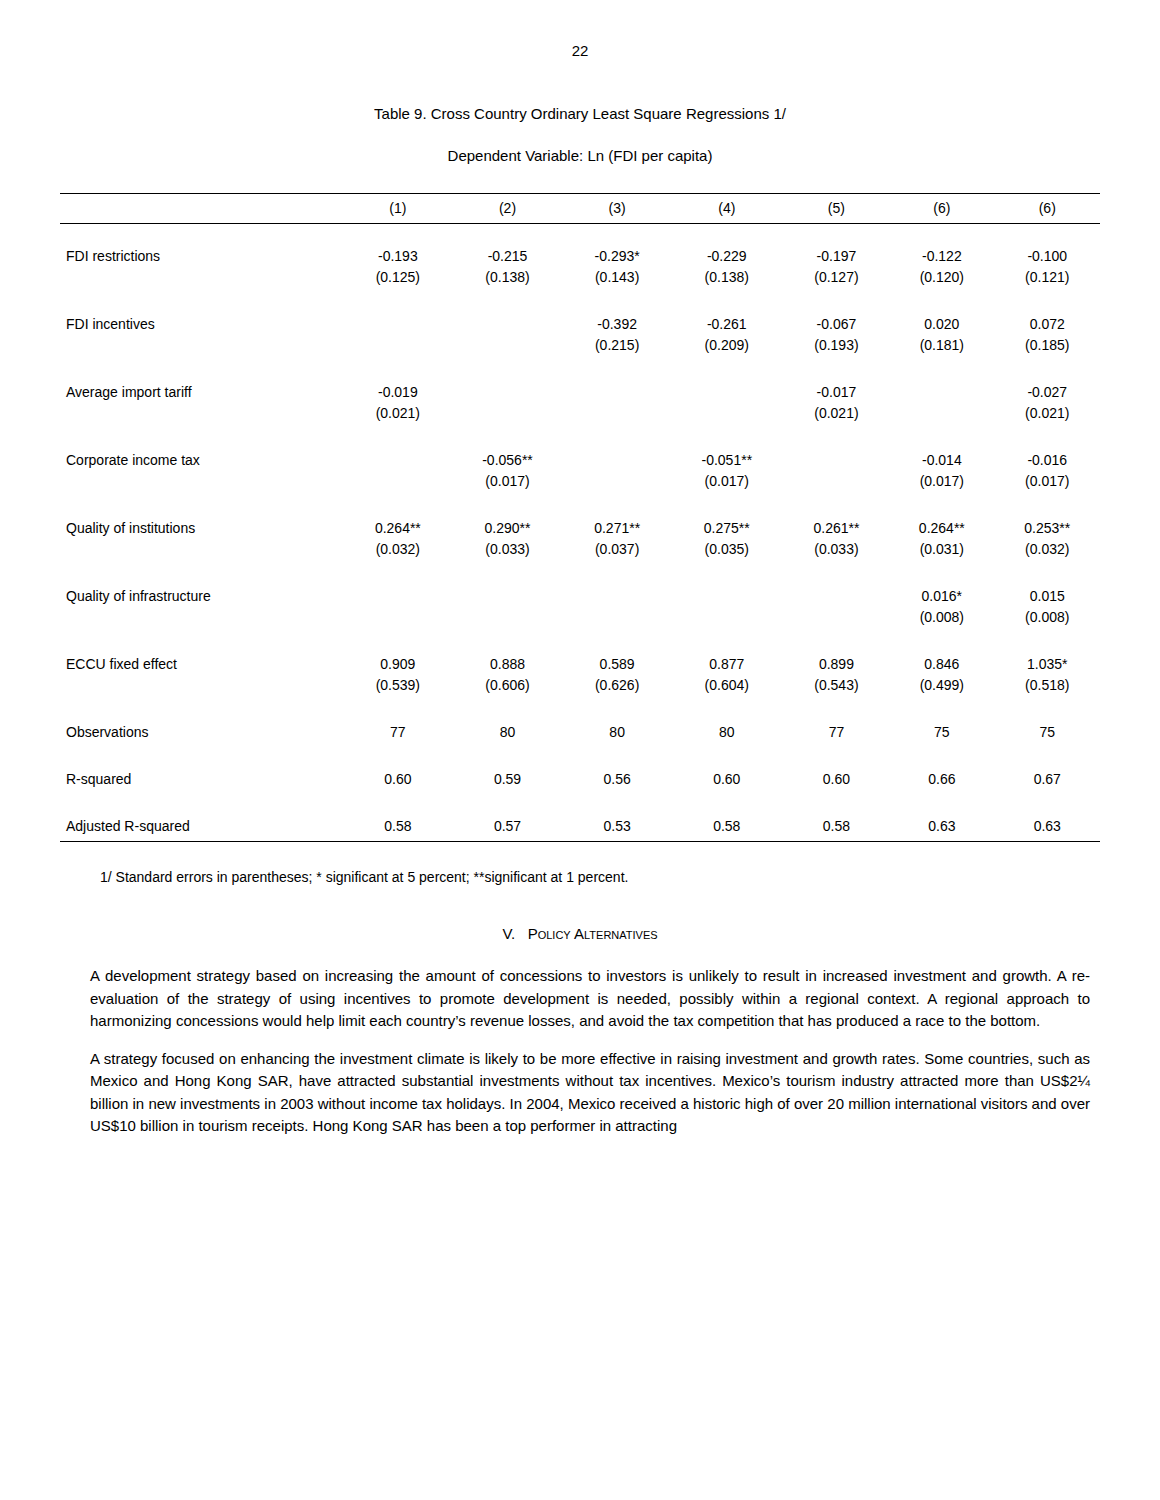22
Table 9. Cross Country Ordinary Least Square Regressions 1/
Dependent Variable: Ln (FDI per capita)
| | (1) | (2) | (3) | (4) | (5) | (6) | (6) |
| --- | --- | --- | --- | --- | --- | --- | --- |
| FDI restrictions | -0.193 (0.125) | -0.215 (0.138) | -0.293* (0.143) | -0.229 (0.138) | -0.197 (0.127) | -0.122 (0.120) | -0.100 (0.121) |
| FDI incentives | | | -0.392 (0.215) | -0.261 (0.209) | -0.067 (0.193) | 0.020 (0.181) | 0.072 (0.185) |
| Average import tariff | -0.019 (0.021) | | | | -0.017 (0.021) | | -0.027 (0.021) |
| Corporate income tax | | -0.056** (0.017) | | -0.051** (0.017) | | -0.014 (0.017) | -0.016 (0.017) |
| Quality of institutions | 0.264** (0.032) | 0.290** (0.033) | 0.271** (0.037) | 0.275** (0.035) | 0.261** (0.033) | 0.264** (0.031) | 0.253** (0.032) |
| Quality of infrastructure | | | | | | 0.016* (0.008) | 0.015 (0.008) |
| ECCU fixed effect | 0.909 (0.539) | 0.888 (0.606) | 0.589 (0.626) | 0.877 (0.604) | 0.899 (0.543) | 0.846 (0.499) | 1.035* (0.518) |
| Observations | 77 | 80 | 80 | 80 | 77 | 75 | 75 |
| R-squared | 0.60 | 0.59 | 0.56 | 0.60 | 0.60 | 0.66 | 0.67 |
| Adjusted R-squared | 0.58 | 0.57 | 0.53 | 0.58 | 0.58 | 0.63 | 0.63 |
1/ Standard errors in parentheses; * significant at 5 percent; **significant at 1 percent.
V. Policy Alternatives
A development strategy based on increasing the amount of concessions to investors is unlikely to result in increased investment and growth. A re-evaluation of the strategy of using incentives to promote development is needed, possibly within a regional context. A regional approach to harmonizing concessions would help limit each country’s revenue losses, and avoid the tax competition that has produced a race to the bottom.
A strategy focused on enhancing the investment climate is likely to be more effective in raising investment and growth rates. Some countries, such as Mexico and Hong Kong SAR, have attracted substantial investments without tax incentives. Mexico’s tourism industry attracted more than US$2¼ billion in new investments in 2003 without income tax holidays. In 2004, Mexico received a historic high of over 20 million international visitors and over US$10 billion in tourism receipts. Hong Kong SAR has been a top performer in attracting